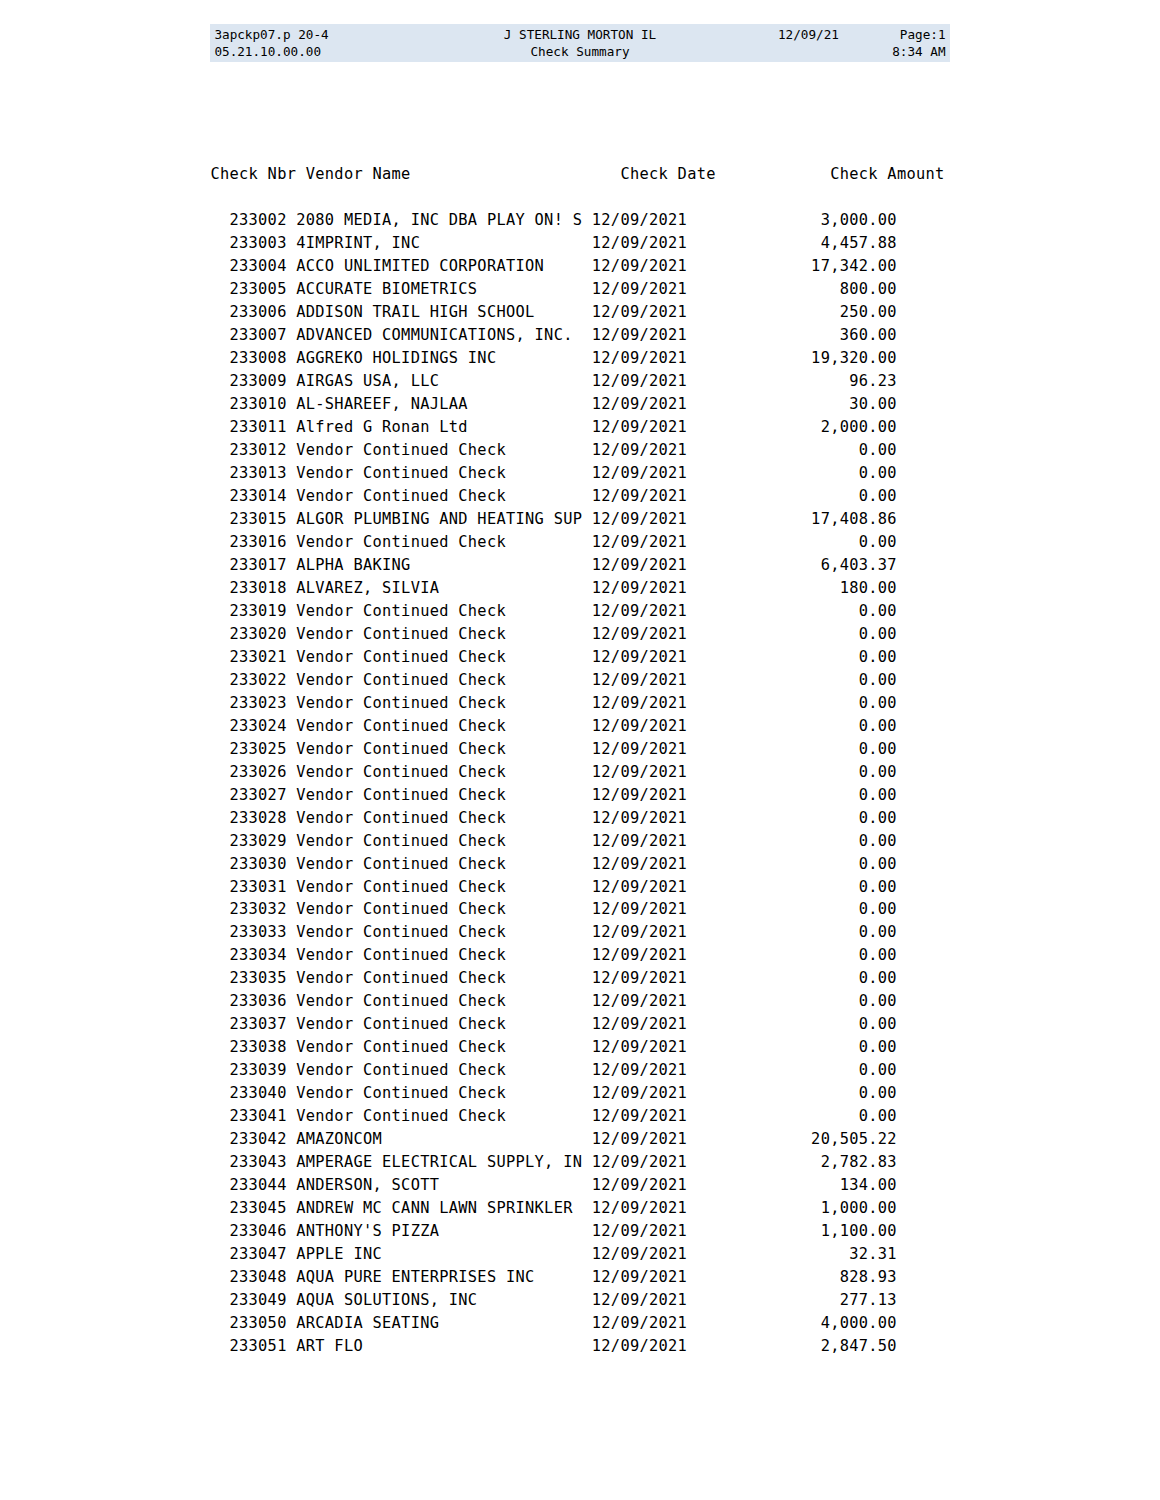3apckp07.p 20-4 05.21.10.00.00
J STERLING MORTON IL Check Summary
12/09/21 Page:1 8:34 AM
Check Nbr Vendor Name                      Check Date            Check Amount

  233002 2080 MEDIA, INC DBA PLAY ON! S 12/09/2021              3,000.00
  233003 4IMPRINT, INC                  12/09/2021              4,457.88
  233004 ACCO UNLIMITED CORPORATION     12/09/2021             17,342.00
  233005 ACCURATE BIOMETRICS            12/09/2021                800.00
  233006 ADDISON TRAIL HIGH SCHOOL      12/09/2021                250.00
  233007 ADVANCED COMMUNICATIONS, INC.  12/09/2021                360.00
  233008 AGGREKO HOLIDINGS INC          12/09/2021             19,320.00
  233009 AIRGAS USA, LLC                12/09/2021                 96.23
  233010 AL-SHAREEF, NAJLAA             12/09/2021                 30.00
  233011 Alfred G Ronan Ltd             12/09/2021              2,000.00
  233012 Vendor Continued Check         12/09/2021                  0.00
  233013 Vendor Continued Check         12/09/2021                  0.00
  233014 Vendor Continued Check         12/09/2021                  0.00
  233015 ALGOR PLUMBING AND HEATING SUP 12/09/2021             17,408.86
  233016 Vendor Continued Check         12/09/2021                  0.00
  233017 ALPHA BAKING                   12/09/2021              6,403.37
  233018 ALVAREZ, SILVIA                12/09/2021                180.00
  233019 Vendor Continued Check         12/09/2021                  0.00
  233020 Vendor Continued Check         12/09/2021                  0.00
  233021 Vendor Continued Check         12/09/2021                  0.00
  233022 Vendor Continued Check         12/09/2021                  0.00
  233023 Vendor Continued Check         12/09/2021                  0.00
  233024 Vendor Continued Check         12/09/2021                  0.00
  233025 Vendor Continued Check         12/09/2021                  0.00
  233026 Vendor Continued Check         12/09/2021                  0.00
  233027 Vendor Continued Check         12/09/2021                  0.00
  233028 Vendor Continued Check         12/09/2021                  0.00
  233029 Vendor Continued Check         12/09/2021                  0.00
  233030 Vendor Continued Check         12/09/2021                  0.00
  233031 Vendor Continued Check         12/09/2021                  0.00
  233032 Vendor Continued Check         12/09/2021                  0.00
  233033 Vendor Continued Check         12/09/2021                  0.00
  233034 Vendor Continued Check         12/09/2021                  0.00
  233035 Vendor Continued Check         12/09/2021                  0.00
  233036 Vendor Continued Check         12/09/2021                  0.00
  233037 Vendor Continued Check         12/09/2021                  0.00
  233038 Vendor Continued Check         12/09/2021                  0.00
  233039 Vendor Continued Check         12/09/2021                  0.00
  233040 Vendor Continued Check         12/09/2021                  0.00
  233041 Vendor Continued Check         12/09/2021                  0.00
  233042 AMAZONCOM                      12/09/2021             20,505.22
  233043 AMPERAGE ELECTRICAL SUPPLY, IN 12/09/2021              2,782.83
  233044 ANDERSON, SCOTT                12/09/2021                134.00
  233045 ANDREW MC CANN LAWN SPRINKLER  12/09/2021              1,000.00
  233046 ANTHONY'S PIZZA                12/09/2021              1,100.00
  233047 APPLE INC                      12/09/2021                 32.31
  233048 AQUA PURE ENTERPRISES INC      12/09/2021                828.93
  233049 AQUA SOLUTIONS, INC            12/09/2021                277.13
  233050 ARCADIA SEATING                12/09/2021              4,000.00
  233051 ART FLO                        12/09/2021              2,847.50